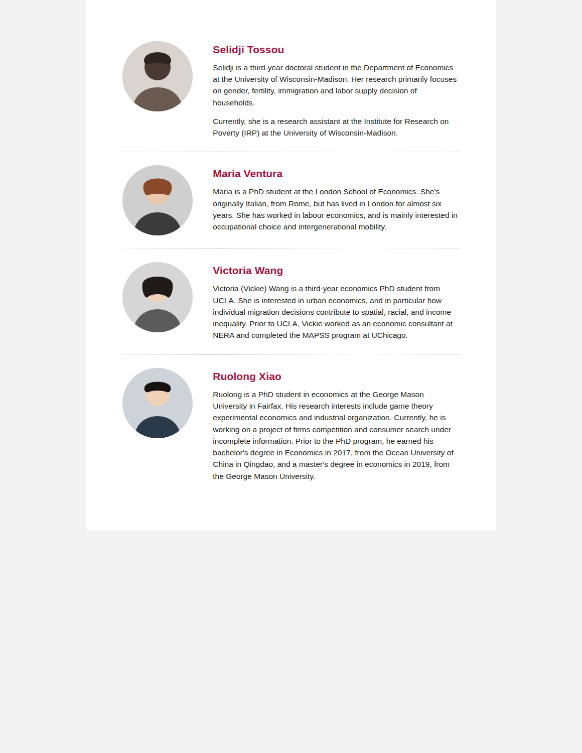Selidji Tossou
Selidji is a third-year doctoral student in the Department of Economics at the University of Wisconsin-Madison. Her research primarily focuses on gender, fertility, immigration and labor supply decision of households.
Currently, she is a research assistant at the Institute for Research on Poverty (IRP) at the University of Wisconsin-Madison.
Maria Ventura
Maria is a PhD student at the London School of Economics. She's originally Italian, from Rome, but has lived in London for almost six years. She has worked in labour economics, and is mainly interested in occupational choice and intergenerational mobility.
Victoria Wang
Victoria (Vickie) Wang is a third-year economics PhD student from UCLA. She is interested in urban economics, and in particular how individual migration decisions contribute to spatial, racial, and income inequality. Prior to UCLA, Vickie worked as an economic consultant at NERA and completed the MAPSS program at UChicago.
Ruolong Xiao
Ruolong is a PhD student in economics at the George Mason University in Fairfax. His research interests include game theory experimental economics and industrial organization. Currently, he is working on a project of firms competition and consumer search under incomplete information. Prior to the PhD program, he earned his bachelor's degree in Economics in 2017, from the Ocean University of China in Qingdao, and a master's degree in economics in 2019, from the George Mason University.